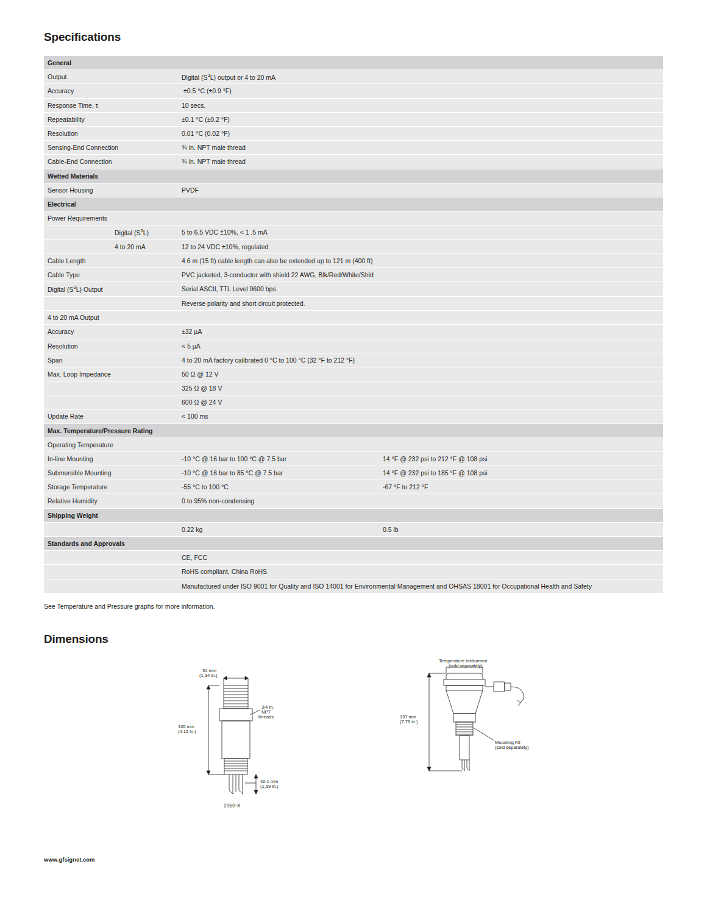Specifications
| General |
| Output | Digital (S 3 L) output or 4 to 20 mA |
| Accuracy | ±0.5 °C (±0.9 °F) |
| Response Time, τ | 10 secs. |
| Repeatability | ±0.1 °C (±0.2 °F) |
| Resolution | 0.01 °C (0.02 °F) |
| Sensing-End Connection | ¾ in. NPT male thread |
| Cable-End Connection | ¾ in. NPT male thread |
| Wetted Materials |
| Sensor Housing | PVDF |
| Electrical |
| Power Requirements | |
| | Digital (S 3 L) | 5 to 6.5 VDC ±10%, < 1 .5 mA |
| | 4 to 20 mA | 12 to 24 VDC ±10%, regulated |
| Cable Length | 4.6 m (15 ft) cable length can also be extended up to 121 m (400 ft) |
| Cable Type | PVC jacketed, 3-conductor with shield 22 AWG, Blk/Red/White/Shld |
| Digital (S 3 L) Output | Serial ASCII, TTL Level 9600 bps. |
| | Reverse polarity and short circuit protected. |
| 4 to 20 mA Output | |
| Accuracy | ±32 µA |
| Resolution | < 5 µA |
| Span | 4 to 20 mA factory calibrated 0 °C to 100 °C (32 °F to 212 °F) |
| Max. Loop Impedance | 50 Ω @ 12 V |
| | 325 Ω @ 18 V |
| | 600 Ω @ 24 V |
| Update Rate | < 100 ms |
| Max. Temperature/Pressure Rating |
| Operating Temperature | |
| In-line Mounting | -10 °C @ 16 bar to 100 °C @ 7.5 bar | 14 °F @ 232 psi to 212 °F @ 108 psi |
| Submersible Mounting | -10 °C @ 16 bar to 85 °C @ 7.5 bar | 14 °F @ 232 psi to 185 °F @ 108 psi |
| Storage Temperature | -55 °C to 100 °C | -67 °F to 212 °F |
| Relative Humidity | 0 to 95% non-condensing |
| Shipping Weight |
| | 0.22 kg | 0.5 lb |
| Standards and Approvals |
| | CE, FCC |
| | RoHS compliant, China RoHS |
| | Manufactured under ISO 9001 for Quality and ISO 14001 for Environmental Management and OHSAS 18001 for Occupational Health and Safety |
See Temperature and Pressure graphs for more information.
Dimensions
34 mm (1.34 in.) 105 mm (4.15 in.) 3/4 in. NPT threads 40.1 mm (1.59 in.) 2350-X
Temperature instrument (sold separately) 197 mm (7.75 in.) Mounting Kit (sold separately)
www.gfsignet.com